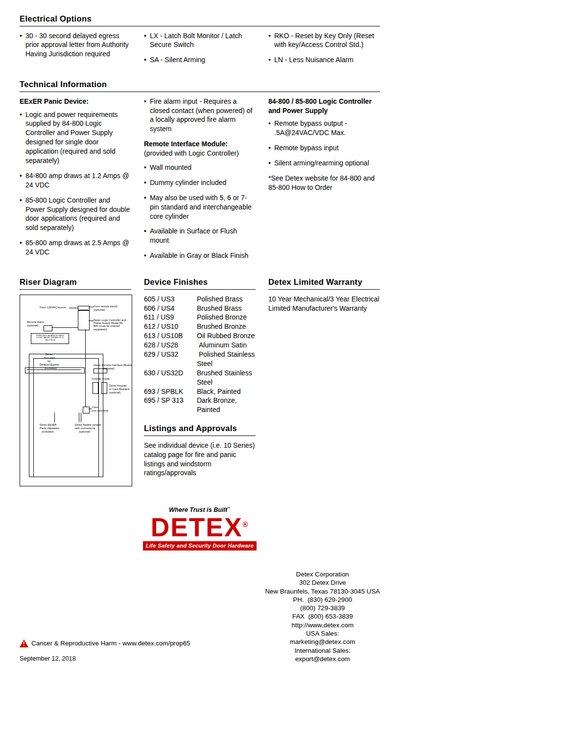Electrical Options
30 - 30 second delayed egress prior approval letter from Authority Having Jurisdiction required
LX - Latch Bolt Monitor / Latch Secure Switch
SA - Silent Arming
RKO - Reset by Key Only (Reset with key/Access Control Std.)
LN - Less Nuisance Alarm
Technical Information
EExER Panic Device:
Logic and power requirements supplied by 84-800 Logic Controller and Power Supply designed for single door application (required and sold separately)
84-800 amp draws at 1.2 Amps @ 24 VDC
85-800 Logic Controller and Power Supply designed for double door applications (required and sold separately)
85-800 amp draws at 2.5 Amps @ 24 VDC
Fire alarm input - Requires a closed contact (when powered) of a locally approved fire alarm system
Remote Interface Module:
(provided with Logic Controller)
Wall mounted
Dummy cylinder included
May also be used with 5, 6 or 7-pin standard and interchangeable core cylinder
Available in Surface or Flush mount
Available in Gray or Black Finish
84-800 / 85-800 Logic Controller and Power Supply
Remote bypass output - .5A@24VAC/VDC Max.
Remote bypass input
Silent arming/rearming optional
*See Detex website for 84-800 and 85-800 How to Order
Riser Diagram
From 120VAC source
From remote switch
(optional)
Detex Logic Controller and Power Supply Model 84-800 (must be ordered separately)
Remote Alarm
(optional)
Detex
door sign
for
Delayed Egress
(included)
PUSH UNTIL ALARM SOUNDS
DOOR CAN BE OPENED IN 15 SECONDS
Detex Remote Interface Module
(included)
Outside
Inside
Detex Keypad
or Card Readers
(optional)
J-box
(not included)
Detex EExER
Panic Hardware
(included)
Detex flexible conduit
with connections
(optional)
Device Finishes
605 / US3 Polished Brass
606 / US4 Brushed Brass
611 / US9 Polished Bronze
612 / US10 Brushed Bronze
613 / US10B Oil Rubbed Bronze
628 / US28 Aluminum Satin
629 / US32 Polished Stainless
Steel
630 / US32D Brushed Stainless
Steel
693 / SPBLK Black, Painted
695 / SP 313 Dark Bronze, Painted
Listings and Approvals
See individual device (i.e. 10 Series) catalog page for fire and panic listings and windstorm ratings/approvals
Detex Limited Warranty
10 Year Mechanical/3 Year Electrical Limited Manufacturer's Warranty
Where Trust is Built™
DETEX®
Life Safety and Security Door Hardware
Cancer & Reproductive Harm - www.detex.com/prop65
September 12, 2018
Detex Corporation
302 Detex Drive
New Braunfels, Texas 78130-3045 USA
PH. (830) 629-2900
(800) 729-3839
FAX (800) 653-3839
http://www.detex.com
USA Sales:
marketing@detex.com
International Sales:
export@detex.com